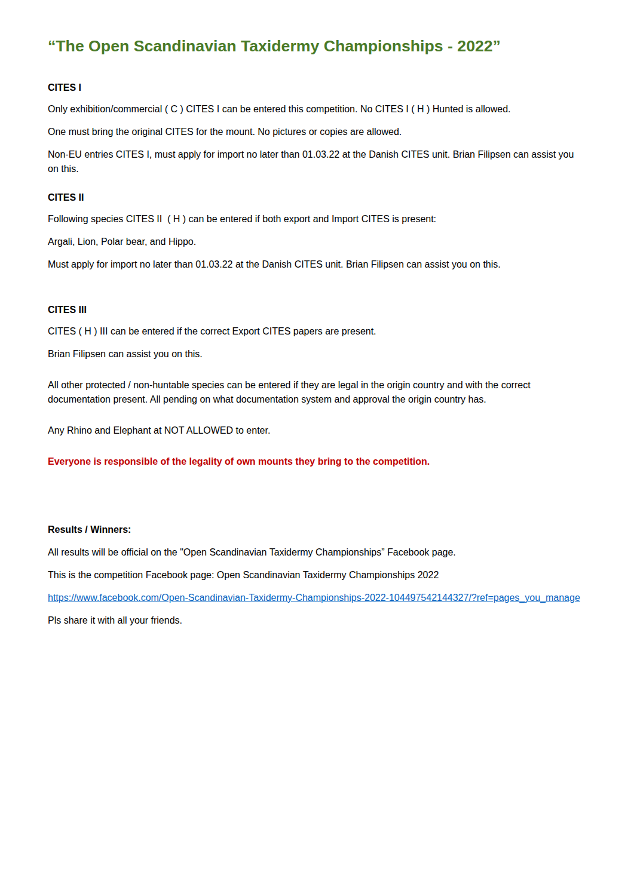“The Open Scandinavian Taxidermy Championships - 2022”
CITES I
Only exhibition/commercial ( C ) CITES I can be entered this competition. No CITES I ( H ) Hunted is allowed.
One must bring the original CITES for the mount. No pictures or copies are allowed.
Non-EU entries CITES I, must apply for import no later than 01.03.22 at the Danish CITES unit. Brian Filipsen can assist you on this.
CITES II
Following species CITES II ( H ) can be entered if both export and Import CITES is present:
Argali, Lion, Polar bear, and Hippo.
Must apply for import no later than 01.03.22 at the Danish CITES unit. Brian Filipsen can assist you on this.
CITES III
CITES ( H ) III can be entered if the correct Export CITES papers are present.
Brian Filipsen can assist you on this.
All other protected / non-huntable species can be entered if they are legal in the origin country and with the correct documentation present. All pending on what documentation system and approval the origin country has.
Any Rhino and Elephant at NOT ALLOWED to enter.
Everyone is responsible of the legality of own mounts they bring to the competition.
Results / Winners:
All results will be official on the "Open Scandinavian Taxidermy Championships” Facebook page.
This is the competition Facebook page: Open Scandinavian Taxidermy Championships 2022
https://www.facebook.com/Open-Scandinavian-Taxidermy-Championships-2022-104497542144327/?ref=pages_you_manage
Pls share it with all your friends.